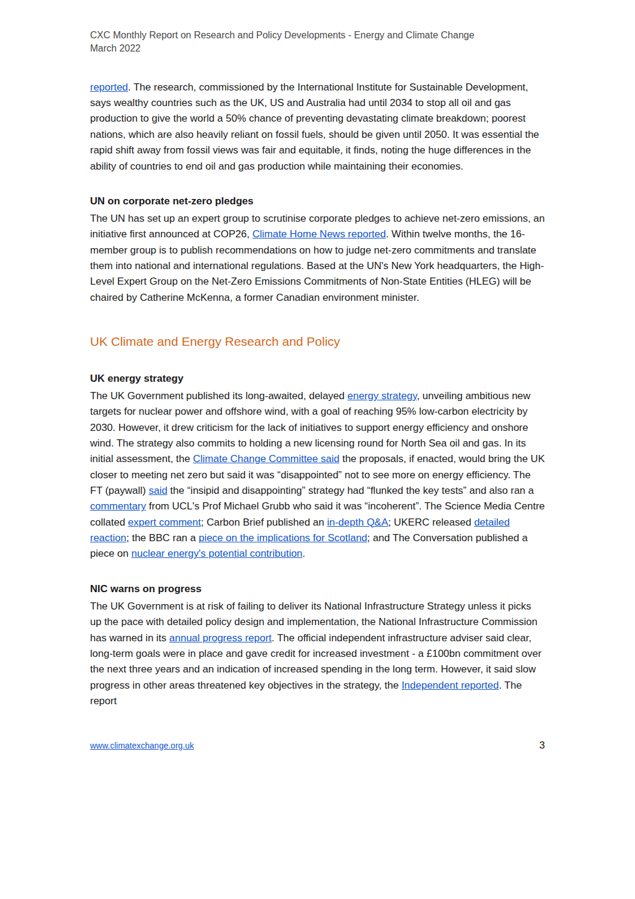CXC Monthly Report on Research and Policy Developments - Energy and Climate Change
March 2022
reported. The research, commissioned by the International Institute for Sustainable Development, says wealthy countries such as the UK, US and Australia had until 2034 to stop all oil and gas production to give the world a 50% chance of preventing devastating climate breakdown; poorest nations, which are also heavily reliant on fossil fuels, should be given until 2050. It was essential the rapid shift away from fossil views was fair and equitable, it finds, noting the huge differences in the ability of countries to end oil and gas production while maintaining their economies.
UN on corporate net-zero pledges
The UN has set up an expert group to scrutinise corporate pledges to achieve net-zero emissions, an initiative first announced at COP26, Climate Home News reported. Within twelve months, the 16-member group is to publish recommendations on how to judge net-zero commitments and translate them into national and international regulations. Based at the UN's New York headquarters, the High-Level Expert Group on the Net-Zero Emissions Commitments of Non-State Entities (HLEG) will be chaired by Catherine McKenna, a former Canadian environment minister.
UK Climate and Energy Research and Policy
UK energy strategy
The UK Government published its long-awaited, delayed energy strategy, unveiling ambitious new targets for nuclear power and offshore wind, with a goal of reaching 95% low-carbon electricity by 2030. However, it drew criticism for the lack of initiatives to support energy efficiency and onshore wind. The strategy also commits to holding a new licensing round for North Sea oil and gas. In its initial assessment, the Climate Change Committee said the proposals, if enacted, would bring the UK closer to meeting net zero but said it was “disappointed” not to see more on energy efficiency. The FT (paywall) said the “insipid and disappointing” strategy had “flunked the key tests” and also ran a commentary from UCL's Prof Michael Grubb who said it was “incoherent”. The Science Media Centre collated expert comment; Carbon Brief published an in-depth Q&A; UKERC released detailed reaction; the BBC ran a piece on the implications for Scotland; and The Conversation published a piece on nuclear energy's potential contribution.
NIC warns on progress
The UK Government is at risk of failing to deliver its National Infrastructure Strategy unless it picks up the pace with detailed policy design and implementation, the National Infrastructure Commission has warned in its annual progress report. The official independent infrastructure adviser said clear, long-term goals were in place and gave credit for increased investment - a £100bn commitment over the next three years and an indication of increased spending in the long term. However, it said slow progress in other areas threatened key objectives in the strategy, the Independent reported. The report
www.climatexchange.org.uk 3